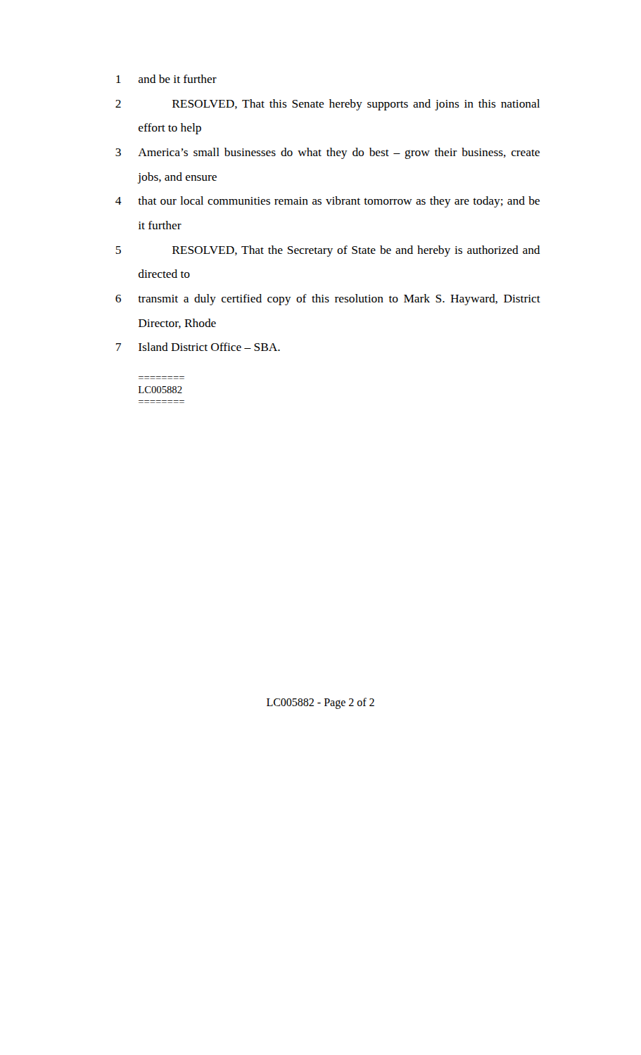and be it further
RESOLVED, That this Senate hereby supports and joins in this national effort to help
America’s small businesses do what they do best – grow their business, create jobs, and ensure
that our local communities remain as vibrant tomorrow as they are today; and be it further
RESOLVED, That the Secretary of State be and hereby is authorized and directed to
transmit a duly certified copy of this resolution to Mark S. Hayward, District Director, Rhode
Island District Office – SBA.
========
LC005882
========
LC005882 - Page 2 of 2